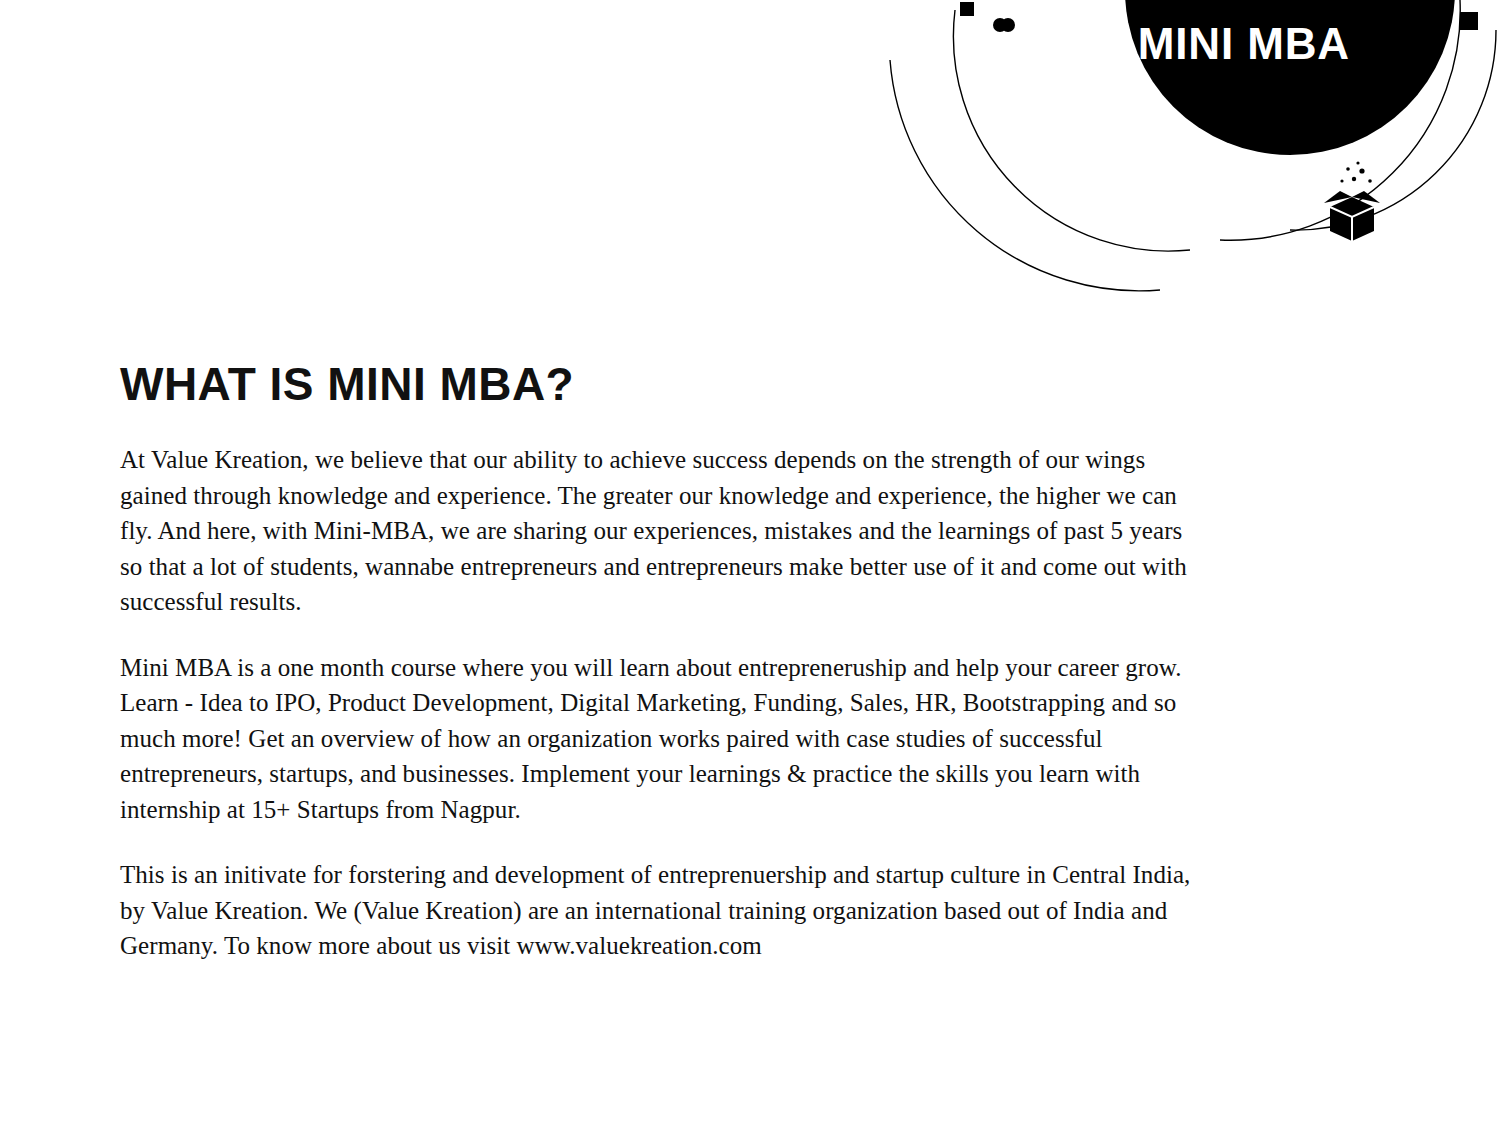MINI MBA
WHAT IS MINI MBA?
At Value Kreation, we believe that our ability to achieve success depends on the strength of our wings gained through knowledge and experience. The greater our knowledge and experience, the higher we can fly. And here, with Mini-MBA, we are sharing our experiences, mistakes and the learnings of past 5 years so that a lot of students, wannabe entrepreneurs and entrepreneurs make better use of it and come out with successful results.
Mini MBA is a one month course where you will learn about entrepreneruship and help your career grow. Learn - Idea to IPO, Product Development, Digital Marketing, Funding, Sales, HR, Bootstrapping and so much more! Get an overview of how an organization works paired with case studies of successful entrepreneurs, startups, and businesses. Implement your learnings & practice the skills you learn with internship at 15+ Startups from Nagpur.
This is an initivate for forstering and development of entreprenuership and startup culture in Central India, by Value Kreation. We (Value Kreation) are an international training organization based out of India and Germany. To know more about us visit www.valuekreation.com